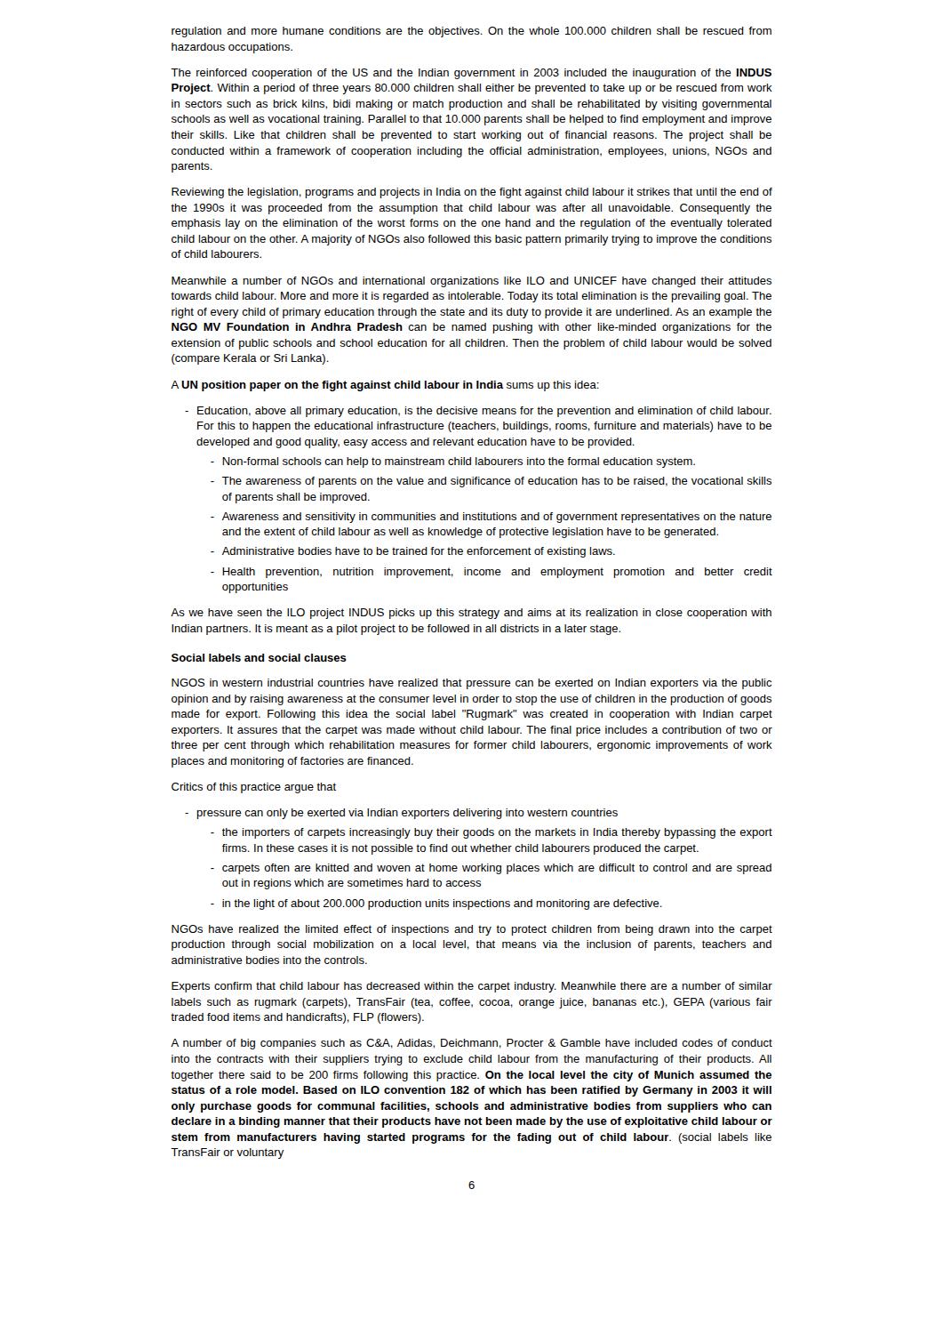regulation and more humane conditions are the objectives. On the whole 100.000 children shall be rescued from hazardous occupations.
The reinforced cooperation of the US and the Indian government in 2003 included the inauguration of the INDUS Project. Within a period of three years 80.000 children shall either be prevented to take up or be rescued from work in sectors such as brick kilns, bidi making or match production and shall be rehabilitated by visiting governmental schools as well as vocational training. Parallel to that 10.000 parents shall be helped to find employment and improve their skills. Like that children shall be prevented to start working out of financial reasons. The project shall be conducted within a framework of cooperation including the official administration, employees, unions, NGOs and parents.
Reviewing the legislation, programs and projects in India on the fight against child labour it strikes that until the end of the 1990s it was proceeded from the assumption that child labour was after all unavoidable. Consequently the emphasis lay on the elimination of the worst forms on the one hand and the regulation of the eventually tolerated child labour on the other. A majority of NGOs also followed this basic pattern primarily trying to improve the conditions of child labourers.
Meanwhile a number of NGOs and international organizations like ILO and UNICEF have changed their attitudes towards child labour. More and more it is regarded as intolerable. Today its total elimination is the prevailing goal. The right of every child of primary education through the state and its duty to provide it are underlined. As an example the NGO MV Foundation in Andhra Pradesh can be named pushing with other like-minded organizations for the extension of public schools and school education for all children. Then the problem of child labour would be solved (compare Kerala or Sri Lanka).
A UN position paper on the fight against child labour in India sums up this idea:
Education, above all primary education, is the decisive means for the prevention and elimination of child labour. For this to happen the educational infrastructure (teachers, buildings, rooms, furniture and materials) have to be developed and good quality, easy access and relevant education have to be provided.
Non-formal schools can help to mainstream child labourers into the formal education system.
The awareness of parents on the value and significance of education has to be raised, the vocational skills of parents shall be improved.
Awareness and sensitivity in communities and institutions and of government representatives on the nature and the extent of child labour as well as knowledge of protective legislation have to be generated.
Administrative bodies have to be trained for the enforcement of existing laws.
Health prevention, nutrition improvement, income and employment promotion and better credit opportunities
As we have seen the ILO project INDUS picks up this strategy and aims at its realization in close cooperation with Indian partners. It is meant as a pilot project to be followed in all districts in a later stage.
Social labels and social clauses
NGOS in western industrial countries have realized that pressure can be exerted on Indian exporters via the public opinion and by raising awareness at the consumer level in order to stop the use of children in the production of goods made for export. Following this idea the social label "Rugmark" was created in cooperation with Indian carpet exporters. It assures that the carpet was made without child labour. The final price includes a contribution of two or three per cent through which rehabilitation measures for former child labourers, ergonomic improvements of work places and monitoring of factories are financed.
Critics of this practice argue that
pressure can only be exerted via Indian exporters delivering into western countries
the importers of carpets increasingly buy their goods on the markets in India thereby bypassing the export firms. In these cases it is not possible to find out whether child labourers produced the carpet.
carpets often are knitted and woven at home working places which are difficult to control and are spread out in regions which are sometimes hard to access
in the light of about 200.000 production units inspections and monitoring are defective.
NGOs have realized the limited effect of inspections and try to protect children from being drawn into the carpet production through social mobilization on a local level, that means via the inclusion of parents, teachers and administrative bodies into the controls.
Experts confirm that child labour has decreased within the carpet industry. Meanwhile there are a number of similar labels such as rugmark (carpets), TransFair (tea, coffee, cocoa, orange juice, bananas etc.), GEPA (various fair traded food items and handicrafts), FLP (flowers).
A number of big companies such as C&A, Adidas, Deichmann, Procter & Gamble have included codes of conduct into the contracts with their suppliers trying to exclude child labour from the manufacturing of their products. All together there said to be 200 firms following this practice. On the local level the city of Munich assumed the status of a role model. Based on ILO convention 182 of which has been ratified by Germany in 2003 it will only purchase goods for communal facilities, schools and administrative bodies from suppliers who can declare in a binding manner that their products have not been made by the use of exploitative child labour or stem from manufacturers having started programs for the fading out of child labour. (social labels like TransFair or voluntary
6